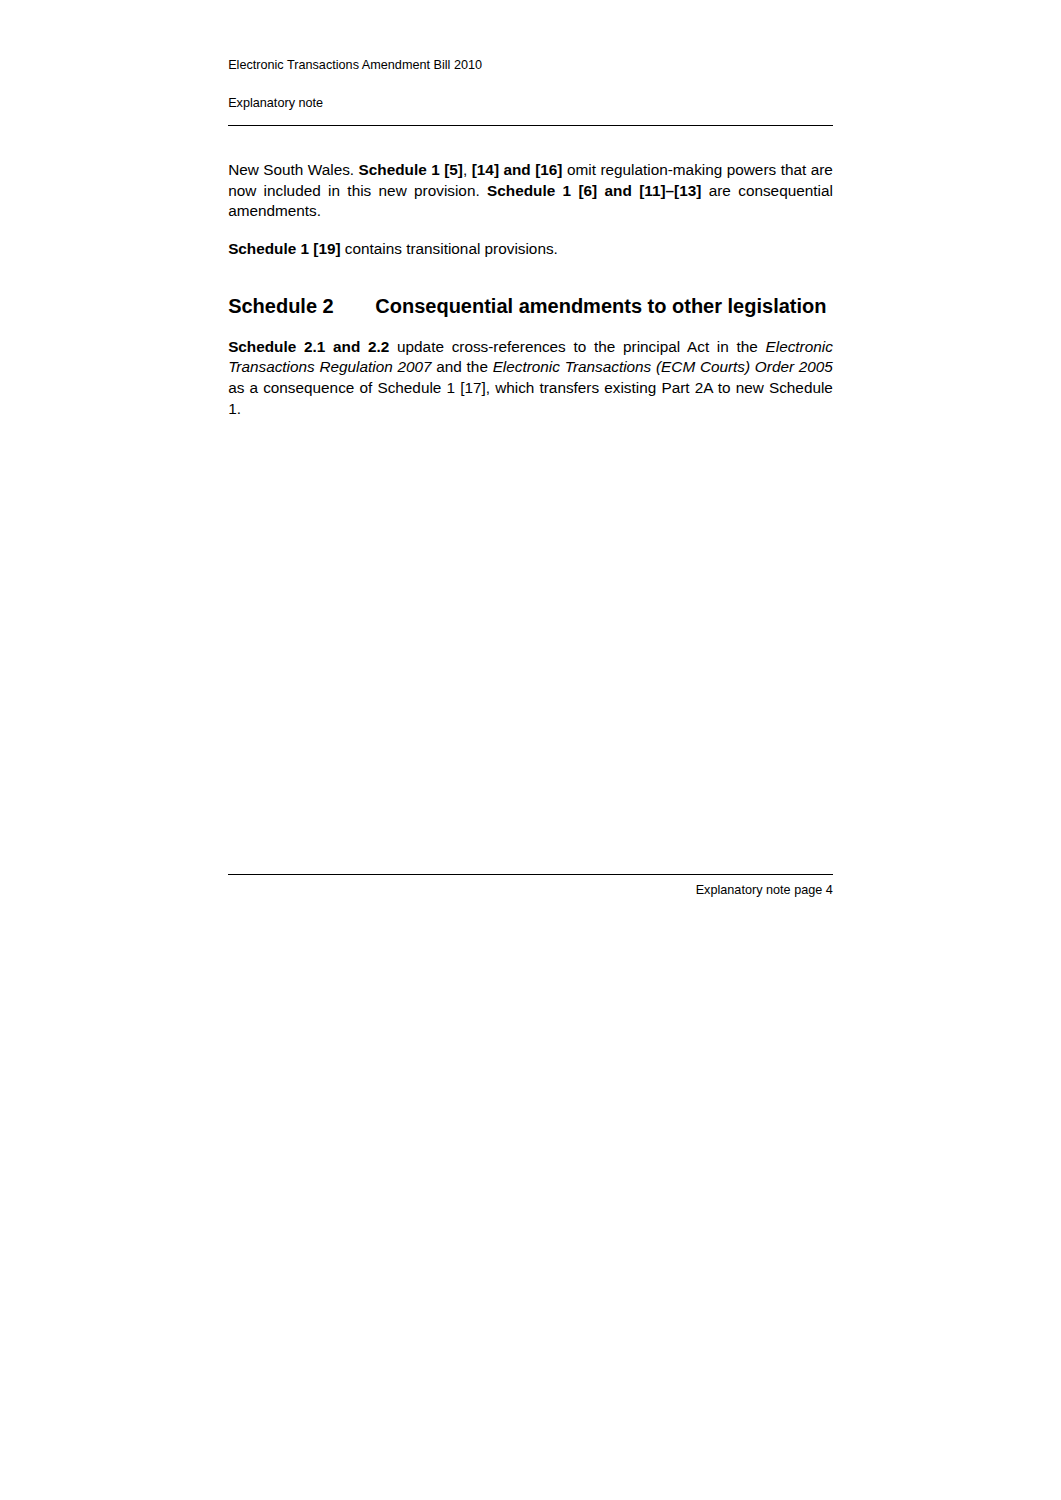Electronic Transactions Amendment Bill 2010
Explanatory note
New South Wales. Schedule 1 [5], [14] and [16] omit regulation-making powers that are now included in this new provision. Schedule 1 [6] and [11]–[13] are consequential amendments.
Schedule 1 [19] contains transitional provisions.
Schedule 2 Consequential amendments to other legislation
Schedule 2.1 and 2.2 update cross-references to the principal Act in the Electronic Transactions Regulation 2007 and the Electronic Transactions (ECM Courts) Order 2005 as a consequence of Schedule 1 [17], which transfers existing Part 2A to new Schedule 1.
Explanatory note page 4